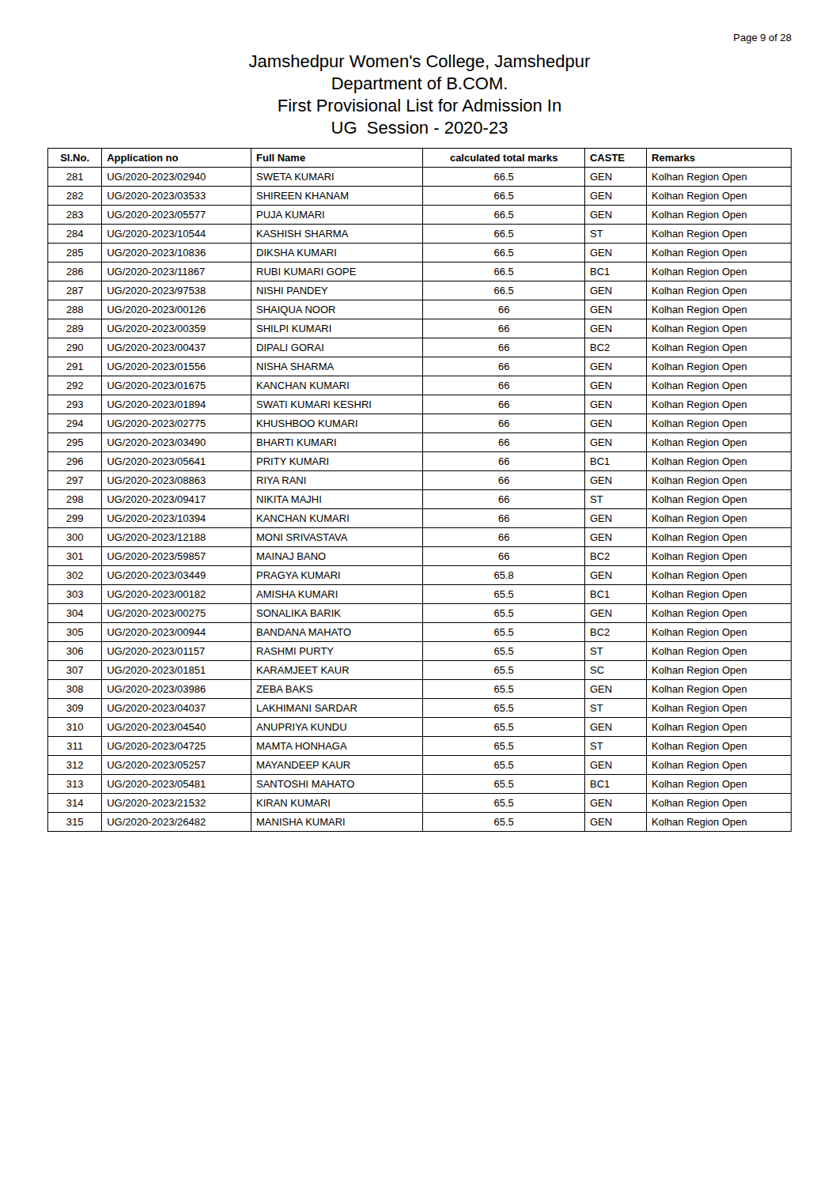Page 9 of 28
Jamshedpur Women's College, Jamshedpur
Department of B.COM.
First Provisional List for Admission In
UG Session - 2020-23
| Sl.No. | Application no | Full Name | calculated total marks | CASTE | Remarks |
| --- | --- | --- | --- | --- | --- |
| 281 | UG/2020-2023/02940 | SWETA KUMARI | 66.5 | GEN | Kolhan Region Open |
| 282 | UG/2020-2023/03533 | SHIREEN KHANAM | 66.5 | GEN | Kolhan Region Open |
| 283 | UG/2020-2023/05577 | PUJA KUMARI | 66.5 | GEN | Kolhan Region Open |
| 284 | UG/2020-2023/10544 | KASHISH SHARMA | 66.5 | ST | Kolhan Region Open |
| 285 | UG/2020-2023/10836 | DIKSHA KUMARI | 66.5 | GEN | Kolhan Region Open |
| 286 | UG/2020-2023/11867 | RUBI KUMARI GOPE | 66.5 | BC1 | Kolhan Region Open |
| 287 | UG/2020-2023/97538 | NISHI PANDEY | 66.5 | GEN | Kolhan Region Open |
| 288 | UG/2020-2023/00126 | SHAIQUA NOOR | 66 | GEN | Kolhan Region Open |
| 289 | UG/2020-2023/00359 | SHILPI KUMARI | 66 | GEN | Kolhan Region Open |
| 290 | UG/2020-2023/00437 | DIPALI GORAI | 66 | BC2 | Kolhan Region Open |
| 291 | UG/2020-2023/01556 | NISHA SHARMA | 66 | GEN | Kolhan Region Open |
| 292 | UG/2020-2023/01675 | KANCHAN KUMARI | 66 | GEN | Kolhan Region Open |
| 293 | UG/2020-2023/01894 | SWATI KUMARI KESHRI | 66 | GEN | Kolhan Region Open |
| 294 | UG/2020-2023/02775 | KHUSHBOO KUMARI | 66 | GEN | Kolhan Region Open |
| 295 | UG/2020-2023/03490 | BHARTI KUMARI | 66 | GEN | Kolhan Region Open |
| 296 | UG/2020-2023/05641 | PRITY KUMARI | 66 | BC1 | Kolhan Region Open |
| 297 | UG/2020-2023/08863 | RIYA RANI | 66 | GEN | Kolhan Region Open |
| 298 | UG/2020-2023/09417 | NIKITA MAJHI | 66 | ST | Kolhan Region Open |
| 299 | UG/2020-2023/10394 | KANCHAN KUMARI | 66 | GEN | Kolhan Region Open |
| 300 | UG/2020-2023/12188 | MONI SRIVASTAVA | 66 | GEN | Kolhan Region Open |
| 301 | UG/2020-2023/59857 | MAINAJ BANO | 66 | BC2 | Kolhan Region Open |
| 302 | UG/2020-2023/03449 | PRAGYA KUMARI | 65.8 | GEN | Kolhan Region Open |
| 303 | UG/2020-2023/00182 | AMISHA KUMARI | 65.5 | BC1 | Kolhan Region Open |
| 304 | UG/2020-2023/00275 | SONALIKA BARIK | 65.5 | GEN | Kolhan Region Open |
| 305 | UG/2020-2023/00944 | BANDANA MAHATO | 65.5 | BC2 | Kolhan Region Open |
| 306 | UG/2020-2023/01157 | RASHMI PURTY | 65.5 | ST | Kolhan Region Open |
| 307 | UG/2020-2023/01851 | KARAMJEET KAUR | 65.5 | SC | Kolhan Region Open |
| 308 | UG/2020-2023/03986 | ZEBA BAKS | 65.5 | GEN | Kolhan Region Open |
| 309 | UG/2020-2023/04037 | LAKHIMANI SARDAR | 65.5 | ST | Kolhan Region Open |
| 310 | UG/2020-2023/04540 | ANUPRIYA KUNDU | 65.5 | GEN | Kolhan Region Open |
| 311 | UG/2020-2023/04725 | MAMTA HONHAGA | 65.5 | ST | Kolhan Region Open |
| 312 | UG/2020-2023/05257 | MAYANDEEP KAUR | 65.5 | GEN | Kolhan Region Open |
| 313 | UG/2020-2023/05481 | SANTOSHI MAHATO | 65.5 | BC1 | Kolhan Region Open |
| 314 | UG/2020-2023/21532 | KIRAN KUMARI | 65.5 | GEN | Kolhan Region Open |
| 315 | UG/2020-2023/26482 | MANISHA KUMARI | 65.5 | GEN | Kolhan Region Open |